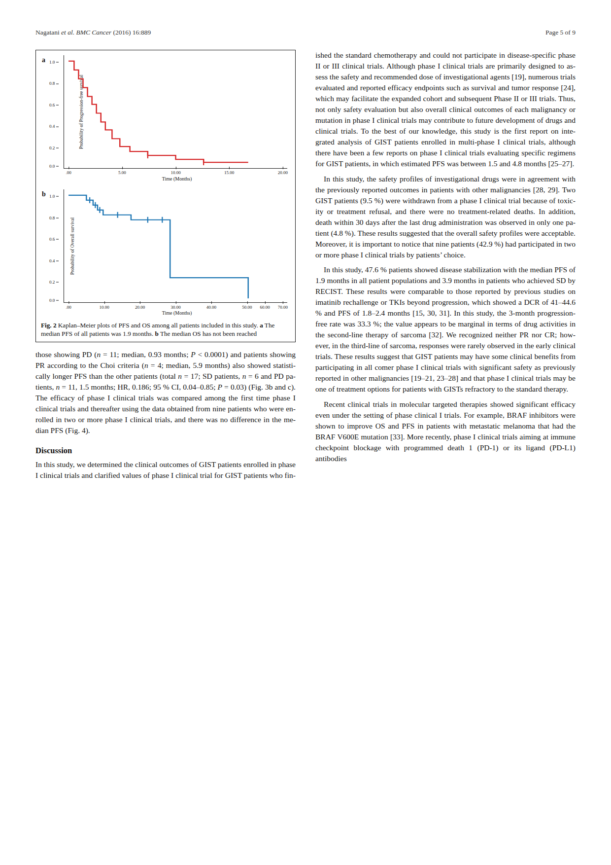Nagatani et al. BMC Cancer (2016) 16:889
Page 5 of 9
a
Probability of Progression-free survival
1.0
0.8
0.6
0.4
0.2
0.0
.00
5.00
10.00
15.00
20.00
Time (Months)
b
Probability of Overall survival
1.0
0.8
0.6
0.4
0.2
0.0
.00
10.00
20.00
30.00
40.00
50.00
60.00
70.00
Time (Months)
Fig. 2 Kaplan–Meier plots of PFS and OS among all patients included in this study. a The median PFS of all patients was 1.9 months. b The median OS has not been reached
those showing PD (n = 11; median, 0.93 months; P < 0.0001) and patients showing PR according to the Choi criteria (n = 4; median, 5.9 months) also showed statistically longer PFS than the other patients (total n = 17; SD patients, n = 6 and PD patients, n = 11, 1.5 months; HR, 0.186; 95 % CI, 0.04–0.85; P = 0.03) (Fig. 3b and c). The efficacy of phase I clinical trials was compared among the first time phase I clinical trials and thereafter using the data obtained from nine patients who were enrolled in two or more phase I clinical trials, and there was no difference in the median PFS (Fig. 4).
Discussion
In this study, we determined the clinical outcomes of GIST patients enrolled in phase I clinical trials and clarified values of phase I clinical trial for GIST patients who finished the standard chemotherapy and could not participate in disease-specific phase II or III clinical trials. Although phase I clinical trials are primarily designed to assess the safety and recommended dose of investigational agents [19], numerous trials evaluated and reported efficacy endpoints such as survival and tumor response [24], which may facilitate the expanded cohort and subsequent Phase II or III trials. Thus, not only safety evaluation but also overall clinical outcomes of each malignancy or mutation in phase I clinical trials may contribute to future development of drugs and clinical trials. To the best of our knowledge, this study is the first report on integrated analysis of GIST patients enrolled in multi-phase I clinical trials, although there have been a few reports on phase I clinical trials evaluating specific regimens for GIST patients, in which estimated PFS was between 1.5 and 4.8 months [25–27].
In this study, the safety profiles of investigational drugs were in agreement with the previously reported outcomes in patients with other malignancies [28, 29]. Two GIST patients (9.5 %) were withdrawn from a phase I clinical trial because of toxicity or treatment refusal, and there were no treatment-related deaths. In addition, death within 30 days after the last drug administration was observed in only one patient (4.8 %). These results suggested that the overall safety profiles were acceptable. Moreover, it is important to notice that nine patients (42.9 %) had participated in two or more phase I clinical trials by patients’ choice.
In this study, 47.6 % patients showed disease stabilization with the median PFS of 1.9 months in all patient populations and 3.9 months in patients who achieved SD by RECIST. These results were comparable to those reported by previous studies on imatinib rechallenge or TKIs beyond progression, which showed a DCR of 41–44.6 % and PFS of 1.8–2.4 months [15, 30, 31]. In this study, the 3-month progression-free rate was 33.3 %; the value appears to be marginal in terms of drug activities in the second-line therapy of sarcoma [32]. We recognized neither PR nor CR; however, in the third-line of sarcoma, responses were rarely observed in the early clinical trials. These results suggest that GIST patients may have some clinical benefits from participating in all comer phase I clinical trials with significant safety as previously reported in other malignancies [19–21, 23–28] and that phase I clinical trials may be one of treatment options for patients with GISTs refractory to the standard therapy.
Recent clinical trials in molecular targeted therapies showed significant efficacy even under the setting of phase clinical I trials. For example, BRAF inhibitors were shown to improve OS and PFS in patients with metastatic melanoma that had the BRAF V600E mutation [33]. More recently, phase I clinical trials aiming at immune checkpoint blockage with programmed death 1 (PD-1) or its ligand (PD-L1) antibodies